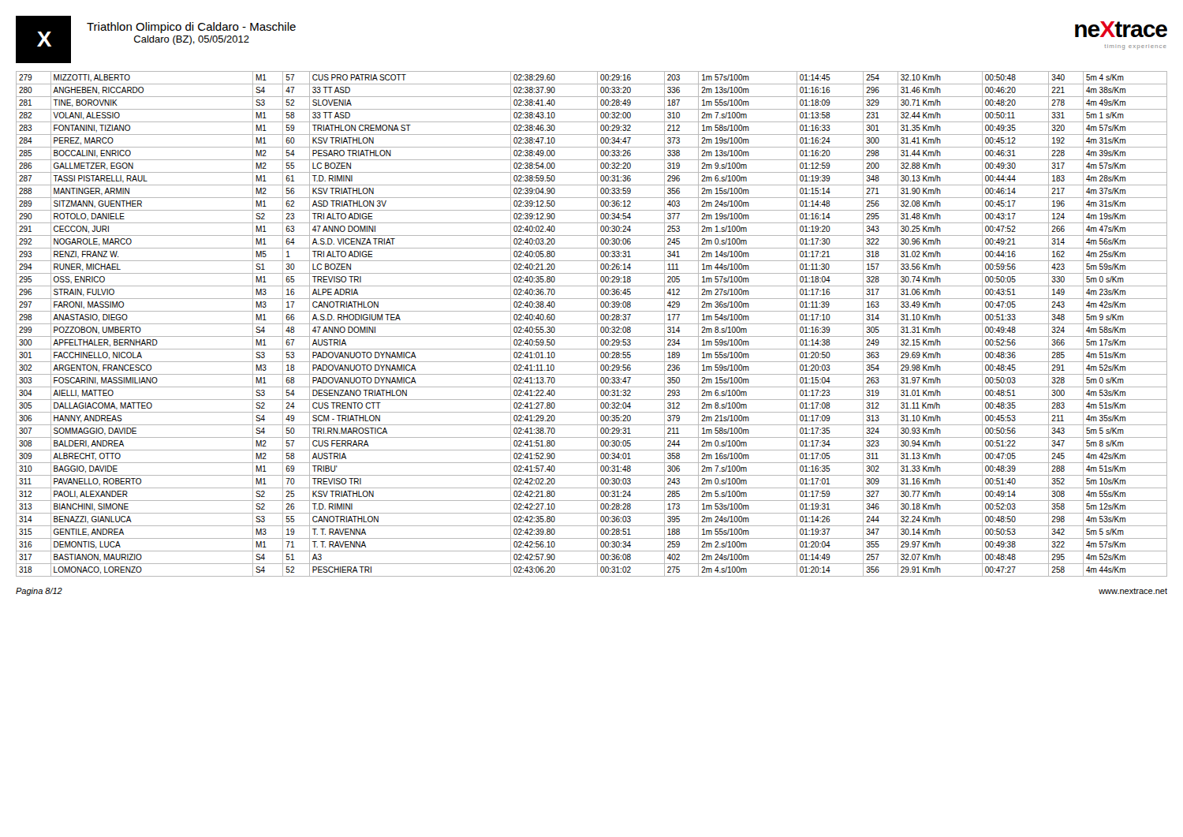X
Triathlon Olimpico di Caldaro - Maschile
Caldaro (BZ), 05/05/2012
neXtrace
timing experience
| 279 | MIZZOTTI, ALBERTO | M1 | 57 | CUS PRO PATRIA SCOTT | 02:38:29.60 | 00:29:16 | 203 | 1m 57s/100m | 01:14:45 | 254 | 32.10 Km/h | 00:50:48 | 340 | 5m 4 s/Km |
| 280 | ANGHEBEN, RICCARDO | S4 | 47 | 33 TT ASD | 02:38:37.90 | 00:33:20 | 336 | 2m 13s/100m | 01:16:16 | 296 | 31.46 Km/h | 00:46:20 | 221 | 4m 38s/Km |
| 281 | TINE, BOROVNIK | S3 | 52 | SLOVENIA | 02:38:41.40 | 00:28:49 | 187 | 1m 55s/100m | 01:18:09 | 329 | 30.71 Km/h | 00:48:20 | 278 | 4m 49s/Km |
| 282 | VOLANI, ALESSIO | M1 | 58 | 33 TT ASD | 02:38:43.10 | 00:32:00 | 310 | 2m 7.s/100m | 01:13:58 | 231 | 32.44 Km/h | 00:50:11 | 331 | 5m 1 s/Km |
| 283 | FONTANINI, TIZIANO | M1 | 59 | TRIATHLON CREMONA ST | 02:38:46.30 | 00:29:32 | 212 | 1m 58s/100m | 01:16:33 | 301 | 31.35 Km/h | 00:49:35 | 320 | 4m 57s/Km |
| 284 | PEREZ, MARCO | M1 | 60 | KSV TRIATHLON | 02:38:47.10 | 00:34:47 | 373 | 2m 19s/100m | 01:16:24 | 300 | 31.41 Km/h | 00:45:12 | 192 | 4m 31s/Km |
| 285 | BOCCALINI, ENRICO | M2 | 54 | PESARO TRIATHLON | 02:38:49.00 | 00:33:26 | 338 | 2m 13s/100m | 01:16:20 | 298 | 31.44 Km/h | 00:46:31 | 228 | 4m 39s/Km |
| 286 | GALLMETZER, EGON | M2 | 55 | LC BOZEN | 02:38:54.00 | 00:32:20 | 319 | 2m 9.s/100m | 01:12:59 | 200 | 32.88 Km/h | 00:49:30 | 317 | 4m 57s/Km |
| 287 | TASSI PISTARELLI, RAUL | M1 | 61 | T.D. RIMINI | 02:38:59.50 | 00:31:36 | 296 | 2m 6.s/100m | 01:19:39 | 348 | 30.13 Km/h | 00:44:44 | 183 | 4m 28s/Km |
| 288 | MANTINGER, ARMIN | M2 | 56 | KSV TRIATHLON | 02:39:04.90 | 00:33:59 | 356 | 2m 15s/100m | 01:15:14 | 271 | 31.90 Km/h | 00:46:14 | 217 | 4m 37s/Km |
| 289 | SITZMANN, GUENTHER | M1 | 62 | ASD TRIATHLON 3V | 02:39:12.50 | 00:36:12 | 403 | 2m 24s/100m | 01:14:48 | 256 | 32.08 Km/h | 00:45:17 | 196 | 4m 31s/Km |
| 290 | ROTOLO, DANIELE | S2 | 23 | TRI ALTO ADIGE | 02:39:12.90 | 00:34:54 | 377 | 2m 19s/100m | 01:16:14 | 295 | 31.48 Km/h | 00:43:17 | 124 | 4m 19s/Km |
| 291 | CECCON, JURI | M1 | 63 | 47 ANNO DOMINI | 02:40:02.40 | 00:30:24 | 253 | 2m 1.s/100m | 01:19:20 | 343 | 30.25 Km/h | 00:47:52 | 266 | 4m 47s/Km |
| 292 | NOGAROLE, MARCO | M1 | 64 | A.S.D. VICENZA TRIAT | 02:40:03.20 | 00:30:06 | 245 | 2m 0.s/100m | 01:17:30 | 322 | 30.96 Km/h | 00:49:21 | 314 | 4m 56s/Km |
| 293 | RENZI, FRANZ W. | M5 | 1 | TRI ALTO ADIGE | 02:40:05.80 | 00:33:31 | 341 | 2m 14s/100m | 01:17:21 | 318 | 31.02 Km/h | 00:44:16 | 162 | 4m 25s/Km |
| 294 | RUNER, MICHAEL | S1 | 30 | LC BOZEN | 02:40:21.20 | 00:26:14 | 111 | 1m 44s/100m | 01:11:30 | 157 | 33.56 Km/h | 00:59:56 | 423 | 5m 59s/Km |
| 295 | OSS, ENRICO | M1 | 65 | TREVISO TRI | 02:40:35.80 | 00:29:18 | 205 | 1m 57s/100m | 01:18:04 | 328 | 30.74 Km/h | 00:50:05 | 330 | 5m 0 s/Km |
| 296 | STRAIN, FULVIO | M3 | 16 | ALPE ADRIA | 02:40:36.70 | 00:36:45 | 412 | 2m 27s/100m | 01:17:16 | 317 | 31.06 Km/h | 00:43:51 | 149 | 4m 23s/Km |
| 297 | FARONI, MASSIMO | M3 | 17 | CANOTRIATHLON | 02:40:38.40 | 00:39:08 | 429 | 2m 36s/100m | 01:11:39 | 163 | 33.49 Km/h | 00:47:05 | 243 | 4m 42s/Km |
| 298 | ANASTASIO, DIEGO | M1 | 66 | A.S.D. RHODIGIUM TEA | 02:40:40.60 | 00:28:37 | 177 | 1m 54s/100m | 01:17:10 | 314 | 31.10 Km/h | 00:51:33 | 348 | 5m 9 s/Km |
| 299 | POZZOBON, UMBERTO | S4 | 48 | 47 ANNO DOMINI | 02:40:55.30 | 00:32:08 | 314 | 2m 8.s/100m | 01:16:39 | 305 | 31.31 Km/h | 00:49:48 | 324 | 4m 58s/Km |
| 300 | APFELTHALER, BERNHARD | M1 | 67 | AUSTRIA | 02:40:59.50 | 00:29:53 | 234 | 1m 59s/100m | 01:14:38 | 249 | 32.15 Km/h | 00:52:56 | 366 | 5m 17s/Km |
| 301 | FACCHINELLO, NICOLA | S3 | 53 | PADOVANUOTO DYNAMICA | 02:41:01.10 | 00:28:55 | 189 | 1m 55s/100m | 01:20:50 | 363 | 29.69 Km/h | 00:48:36 | 285 | 4m 51s/Km |
| 302 | ARGENTON, FRANCESCO | M3 | 18 | PADOVANUOTO DYNAMICA | 02:41:11.10 | 00:29:56 | 236 | 1m 59s/100m | 01:20:03 | 354 | 29.98 Km/h | 00:48:45 | 291 | 4m 52s/Km |
| 303 | FOSCARINI, MASSIMILIANO | M1 | 68 | PADOVANUOTO DYNAMICA | 02:41:13.70 | 00:33:47 | 350 | 2m 15s/100m | 01:15:04 | 263 | 31.97 Km/h | 00:50:03 | 328 | 5m 0 s/Km |
| 304 | AIELLI, MATTEO | S3 | 54 | DESENZANO TRIATHLON | 02:41:22.40 | 00:31:32 | 293 | 2m 6.s/100m | 01:17:23 | 319 | 31.01 Km/h | 00:48:51 | 300 | 4m 53s/Km |
| 305 | DALLAGIACOMA, MATTEO | S2 | 24 | CUS TRENTO CTT | 02:41:27.80 | 00:32:04 | 312 | 2m 8.s/100m | 01:17:08 | 312 | 31.11 Km/h | 00:48:35 | 283 | 4m 51s/Km |
| 306 | HANNY, ANDREAS | S4 | 49 | SCM - TRIATHLON | 02:41:29.20 | 00:35:20 | 379 | 2m 21s/100m | 01:17:09 | 313 | 31.10 Km/h | 00:45:53 | 211 | 4m 35s/Km |
| 307 | SOMMAGGIO, DAVIDE | S4 | 50 | TRI.RN.MAROSTICA | 02:41:38.70 | 00:29:31 | 211 | 1m 58s/100m | 01:17:35 | 324 | 30.93 Km/h | 00:50:56 | 343 | 5m 5 s/Km |
| 308 | BALDERI, ANDREA | M2 | 57 | CUS FERRARA | 02:41:51.80 | 00:30:05 | 244 | 2m 0.s/100m | 01:17:34 | 323 | 30.94 Km/h | 00:51:22 | 347 | 5m 8 s/Km |
| 309 | ALBRECHT, OTTO | M2 | 58 | AUSTRIA | 02:41:52.90 | 00:34:01 | 358 | 2m 16s/100m | 01:17:05 | 311 | 31.13 Km/h | 00:47:05 | 245 | 4m 42s/Km |
| 310 | BAGGIO, DAVIDE | M1 | 69 | TRIBU' | 02:41:57.40 | 00:31:48 | 306 | 2m 7.s/100m | 01:16:35 | 302 | 31.33 Km/h | 00:48:39 | 288 | 4m 51s/Km |
| 311 | PAVANELLO, ROBERTO | M1 | 70 | TREVISO TRI | 02:42:02.20 | 00:30:03 | 243 | 2m 0.s/100m | 01:17:01 | 309 | 31.16 Km/h | 00:51:40 | 352 | 5m 10s/Km |
| 312 | PAOLI, ALEXANDER | S2 | 25 | KSV TRIATHLON | 02:42:21.80 | 00:31:24 | 285 | 2m 5.s/100m | 01:17:59 | 327 | 30.77 Km/h | 00:49:14 | 308 | 4m 55s/Km |
| 313 | BIANCHINI, SIMONE | S2 | 26 | T.D. RIMINI | 02:42:27.10 | 00:28:28 | 173 | 1m 53s/100m | 01:19:31 | 346 | 30.18 Km/h | 00:52:03 | 358 | 5m 12s/Km |
| 314 | BENAZZI, GIANLUCA | S3 | 55 | CANOTRIATHLON | 02:42:35.80 | 00:36:03 | 395 | 2m 24s/100m | 01:14:26 | 244 | 32.24 Km/h | 00:48:50 | 298 | 4m 53s/Km |
| 315 | GENTILE, ANDREA | M3 | 19 | T. T. RAVENNA | 02:42:39.80 | 00:28:51 | 188 | 1m 55s/100m | 01:19:37 | 347 | 30.14 Km/h | 00:50:53 | 342 | 5m 5 s/Km |
| 316 | DEMONTIS, LUCA | M1 | 71 | T. T. RAVENNA | 02:42:56.10 | 00:30:34 | 259 | 2m 2.s/100m | 01:20:04 | 355 | 29.97 Km/h | 00:49:38 | 322 | 4m 57s/Km |
| 317 | BASTIANON, MAURIZIO | S4 | 51 | A3 | 02:42:57.90 | 00:36:08 | 402 | 2m 24s/100m | 01:14:49 | 257 | 32.07 Km/h | 00:48:48 | 295 | 4m 52s/Km |
| 318 | LOMONACO, LORENZO | S4 | 52 | PESCHIERA TRI | 02:43:06.20 | 00:31:02 | 275 | 2m 4.s/100m | 01:20:14 | 356 | 29.91 Km/h | 00:47:27 | 258 | 4m 44s/Km |
Pagina 8/12
www.nextrace.net